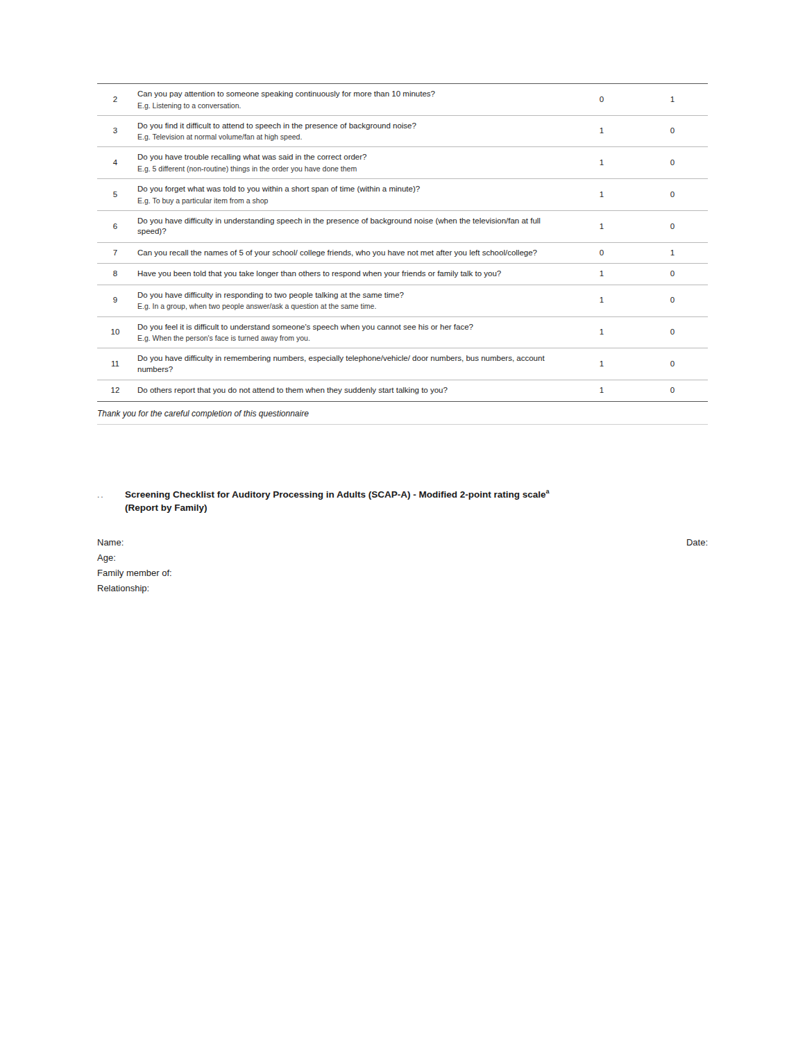| 2 | Can you pay attention to someone speaking continuously for more than 10 minutes? E.g. Listening to a conversation. | 0 | 1 |
| 3 | Do you find it difficult to attend to speech in the presence of background noise? E.g. Television at normal volume/fan at high speed. | 1 | 0 |
| 4 | Do you have trouble recalling what was said in the correct order? E.g. 5 different (non-routine) things in the order you have done them | 1 | 0 |
| 5 | Do you forget what was told to you within a short span of time (within a minute)? E.g. To buy a particular item from a shop | 1 | 0 |
| 6 | Do you have difficulty in understanding speech in the presence of background noise (when the television/fan at full speed)? | 1 | 0 |
| 7 | Can you recall the names of 5 of your school/ college friends, who you have not met after you left school/college? | 0 | 1 |
| 8 | Have you been told that you take longer than others to respond when your friends or family talk to you? | 1 | 0 |
| 9 | Do you have difficulty in responding to two people talking at the same time? E.g. In a group, when two people answer/ask a question at the same time. | 1 | 0 |
| 10 | Do you feel it is difficult to understand someone's speech when you cannot see his or her face? E.g. When the person's face is turned away from you. | 1 | 0 |
| 11 | Do you have difficulty in remembering numbers, especially telephone/vehicle/ door numbers, bus numbers, account numbers? | 1 | 0 |
| 12 | Do others report that you do not attend to them when they suddenly start talking to you? | 1 | 0 |
Thank you for the careful completion of this questionnaire
..
Screening Checklist for Auditory Processing in Adults (SCAP-A) - Modified 2-point rating scalea
(Report by Family)
Date:
Name:
Age:
Family member of:
Relationship: